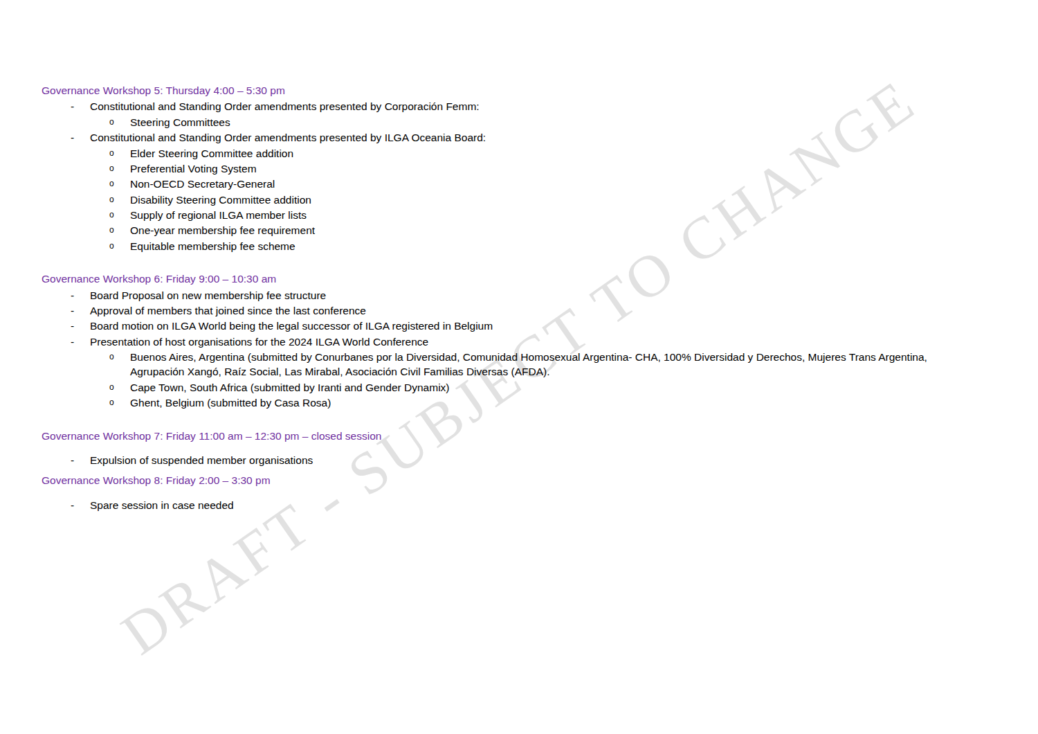DRAFT - SUBJECT TO CHANGE
Governance Workshop 5: Thursday 4:00 – 5:30 pm
Constitutional and Standing Order amendments presented by Corporación Femm:
Steering Committees
Constitutional and Standing Order amendments presented by ILGA Oceania Board:
Elder Steering Committee addition
Preferential Voting System
Non-OECD Secretary-General
Disability Steering Committee addition
Supply of regional ILGA member lists
One-year membership fee requirement
Equitable membership fee scheme
Governance Workshop 6: Friday 9:00 – 10:30 am
Board Proposal on new membership fee structure
Approval of members that joined since the last conference
Board motion on ILGA World being the legal successor of ILGA registered in Belgium
Presentation of host organisations for the 2024 ILGA World Conference
Buenos Aires, Argentina (submitted by Conurbanes por la Diversidad, Comunidad Homosexual Argentina- CHA, 100% Diversidad y Derechos, Mujeres Trans Argentina, Agrupación Xangó, Raíz Social, Las Mirabal, Asociación Civil Familias Diversas (AFDA).
Cape Town, South Africa (submitted by Iranti and Gender Dynamix)
Ghent, Belgium (submitted by Casa Rosa)
Governance Workshop 7: Friday 11:00 am – 12:30 pm – closed session
Expulsion of suspended member organisations
Governance Workshop 8: Friday 2:00 – 3:30 pm
Spare session in case needed